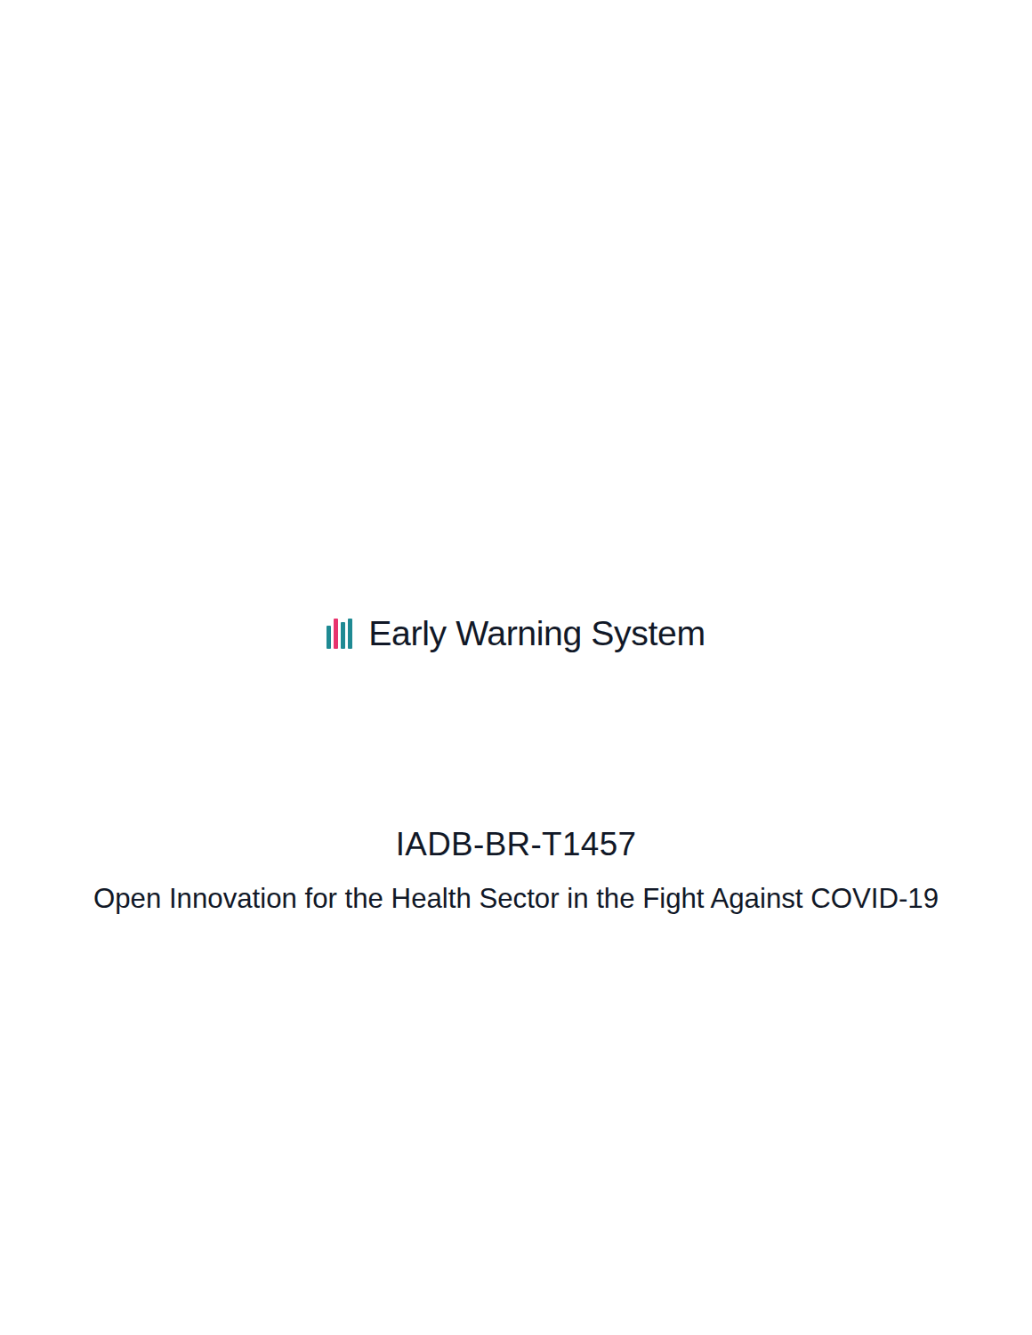Early Warning System
IADB-BR-T1457
Open Innovation for the Health Sector in the Fight Against COVID-19